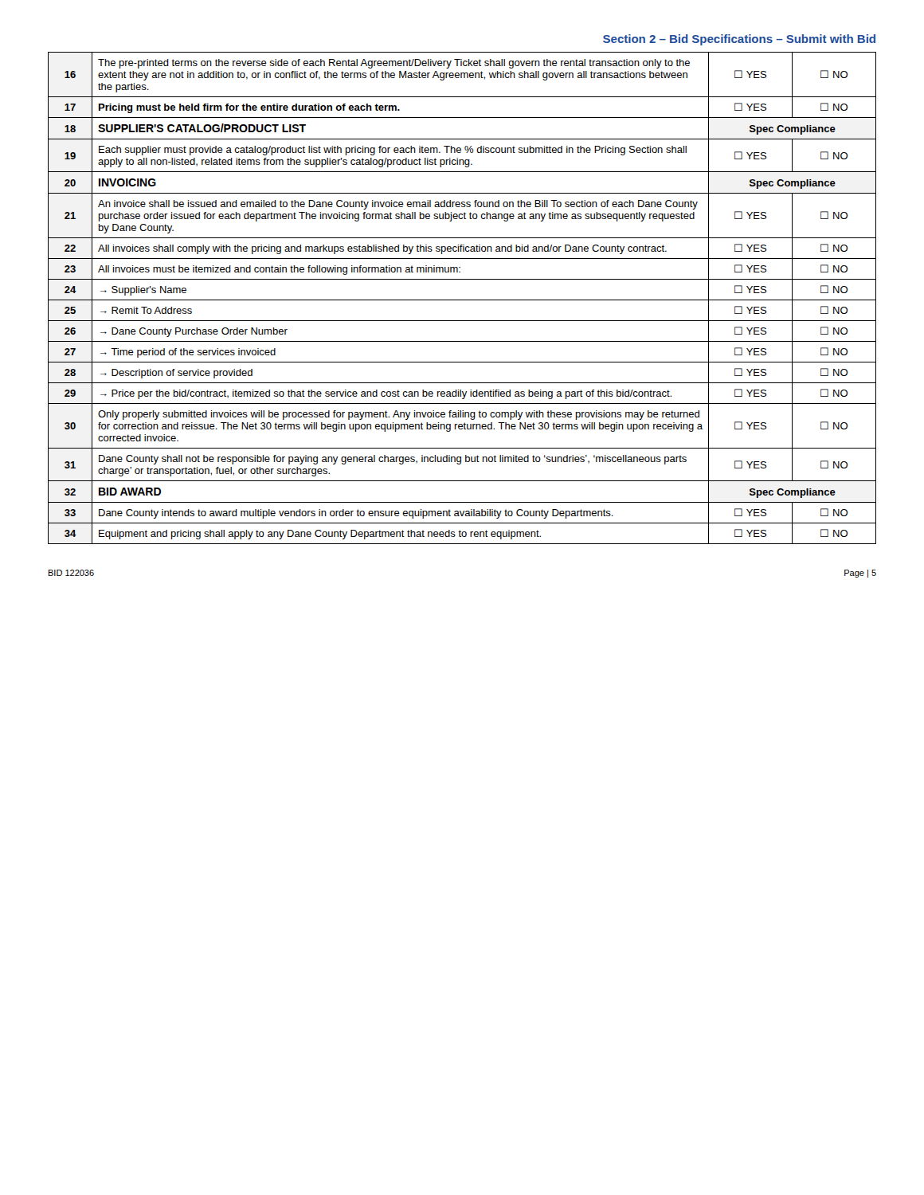Section 2 – Bid Specifications – Submit with Bid
| 16 | The pre-printed terms on the reverse side of each Rental Agreement/Delivery Ticket shall govern the rental transaction only to the extent they are not in addition to, or in conflict of, the terms of the Master Agreement, which shall govern all transactions between the parties. | ☐ YES | ☐ NO |
| 17 | Pricing must be held firm for the entire duration of each term. | ☐ YES | ☐ NO |
| 18 | SUPPLIER'S CATALOG/PRODUCT LIST | Spec Compliance |
| 19 | Each supplier must provide a catalog/product list with pricing for each item. The % discount submitted in the Pricing Section shall apply to all non-listed, related items from the supplier's catalog/product list pricing. | ☐ YES | ☐ NO |
| 20 | INVOICING | Spec Compliance |
| 21 | An invoice shall be issued and emailed to the Dane County invoice email address found on the Bill To section of each Dane County purchase order issued for each department The invoicing format shall be subject to change at any time as subsequently requested by Dane County. | ☐ YES | ☐ NO |
| 22 | All invoices shall comply with the pricing and markups established by this specification and bid and/or Dane County contract. | ☐ YES | ☐ NO |
| 23 | All invoices must be itemized and contain the following information at minimum: | ☐ YES | ☐ NO |
| 24 | → Supplier's Name | ☐ YES | ☐ NO |
| 25 | → Remit To Address | ☐ YES | ☐ NO |
| 26 | → Dane County Purchase Order Number | ☐ YES | ☐ NO |
| 27 | → Time period of the services invoiced | ☐ YES | ☐ NO |
| 28 | → Description of service provided | ☐ YES | ☐ NO |
| 29 | → Price per the bid/contract, itemized so that the service and cost can be readily identified as being a part of this bid/contract. | ☐ YES | ☐ NO |
| 30 | Only properly submitted invoices will be processed for payment. Any invoice failing to comply with these provisions may be returned for correction and reissue. The Net 30 terms will begin upon equipment being returned. The Net 30 terms will begin upon receiving a corrected invoice. | ☐ YES | ☐ NO |
| 31 | Dane County shall not be responsible for paying any general charges, including but not limited to ‘sundries’, ‘miscellaneous parts charge’ or transportation, fuel, or other surcharges. | ☐ YES | ☐ NO |
| 32 | BID AWARD | Spec Compliance |
| 33 | Dane County intends to award multiple vendors in order to ensure equipment availability to County Departments. | ☐ YES | ☐ NO |
| 34 | Equipment and pricing shall apply to any Dane County Department that needs to rent equipment. | ☐ YES | ☐ NO |
BID 122036 Page | 5